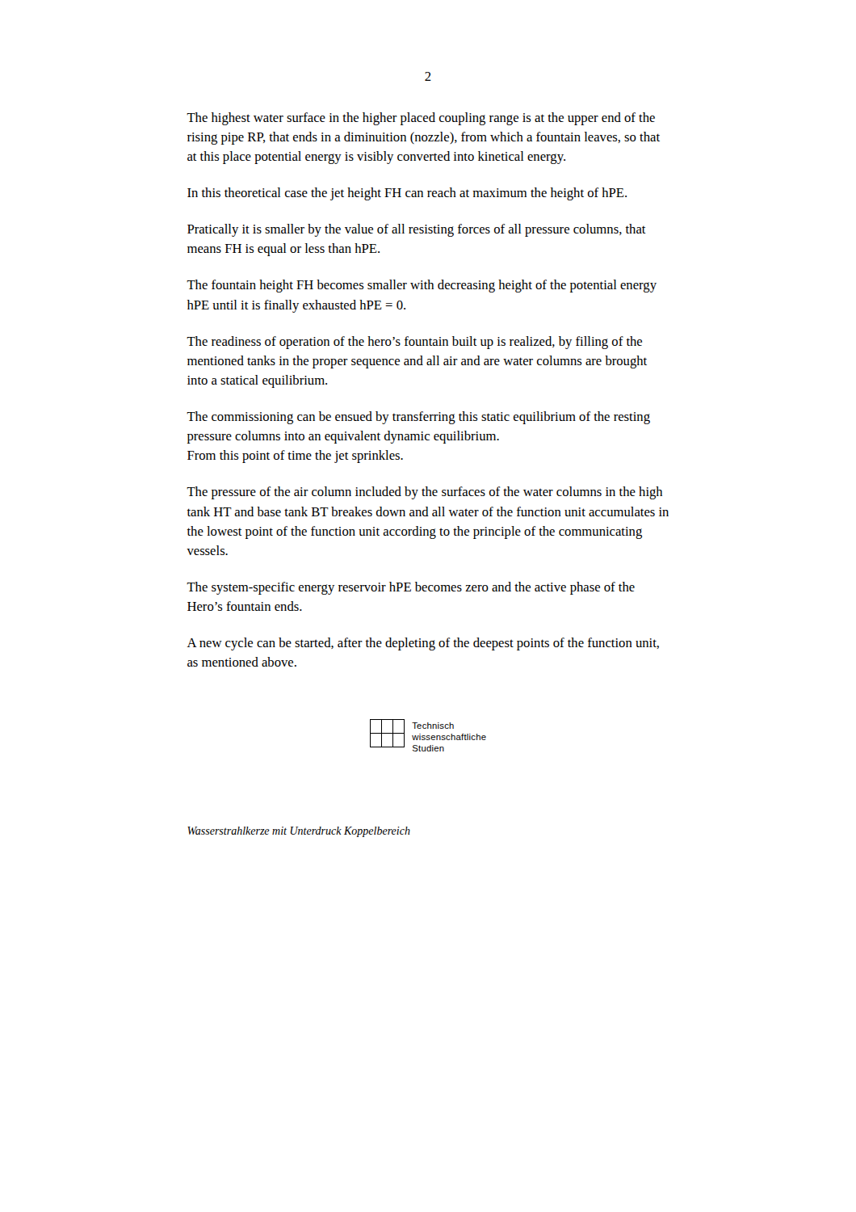2
The highest water surface in the higher placed coupling range is at the upper end of the rising pipe RP, that ends in a diminuition (nozzle), from which a fountain leaves, so that at this place potential energy is visibly converted into kinetical energy.
In this theoretical case the jet height FH can reach at maximum the height of hPE.
Pratically it is smaller by the value of all resisting forces of all pressure columns, that means FH is equal or less than hPE.
The fountain height FH becomes smaller with decreasing height of the potential energy hPE until it is finally exhausted hPE = 0.
The readiness of operation of the hero’s fountain built up is realized, by filling of the mentioned tanks in the proper sequence and all air and are water columns are brought into a statical equilibrium.
The commissioning can be ensued by transferring this static equilibrium of the resting pressure columns into an equivalent dynamic equilibrium.
From this point of time the jet sprinkles.
The pressure of the air column included by the surfaces of the water columns in the high tank HT and base tank BT breakes down and all water of the function unit accumulates in the lowest point of the function unit according to the principle of the communicating vessels.
The system-specific energy reservoir hPE becomes zero and the active phase of the Hero’s fountain ends.
A new cycle can be started, after the depleting of the deepest points of the function unit, as mentioned above.
Technisch
wissenschaftliche
Studien
Wasserstrahlkerze mit Unterdruck Koppelbereich